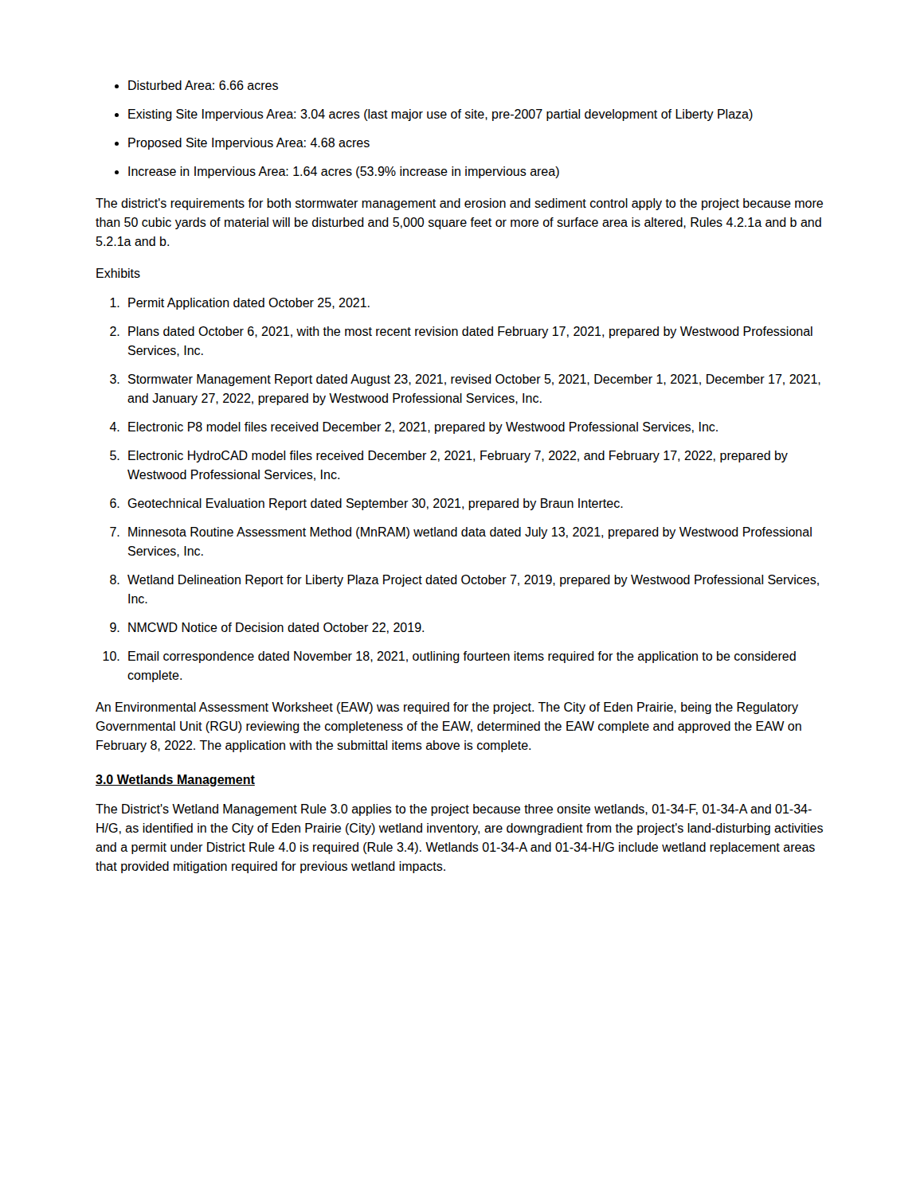Disturbed Area: 6.66 acres
Existing Site Impervious Area: 3.04 acres (last major use of site, pre-2007 partial development of Liberty Plaza)
Proposed Site Impervious Area: 4.68 acres
Increase in Impervious Area: 1.64 acres (53.9% increase in impervious area)
The district's requirements for both stormwater management and erosion and sediment control apply to the project because more than 50 cubic yards of material will be disturbed and 5,000 square feet or more of surface area is altered, Rules 4.2.1a and b and 5.2.1a and b.
Exhibits
Permit Application dated October 25, 2021.
Plans dated October 6, 2021, with the most recent revision dated February 17, 2021, prepared by Westwood Professional Services, Inc.
Stormwater Management Report dated August 23, 2021, revised October 5, 2021, December 1, 2021, December 17, 2021, and January 27, 2022, prepared by Westwood Professional Services, Inc.
Electronic P8 model files received December 2, 2021, prepared by Westwood Professional Services, Inc.
Electronic HydroCAD model files received December 2, 2021, February 7, 2022, and February 17, 2022, prepared by Westwood Professional Services, Inc.
Geotechnical Evaluation Report dated September 30, 2021, prepared by Braun Intertec.
Minnesota Routine Assessment Method (MnRAM) wetland data dated July 13, 2021, prepared by Westwood Professional Services, Inc.
Wetland Delineation Report for Liberty Plaza Project dated October 7, 2019, prepared by Westwood Professional Services, Inc.
NMCWD Notice of Decision dated October 22, 2019.
Email correspondence dated November 18, 2021, outlining fourteen items required for the application to be considered complete.
An Environmental Assessment Worksheet (EAW) was required for the project. The City of Eden Prairie, being the Regulatory Governmental Unit (RGU) reviewing the completeness of the EAW, determined the EAW complete and approved the EAW on February 8, 2022. The application with the submittal items above is complete.
3.0 Wetlands Management
The District's Wetland Management Rule 3.0 applies to the project because three onsite wetlands, 01-34-F, 01-34-A and 01-34-H/G, as identified in the City of Eden Prairie (City) wetland inventory, are downgradient from the project's land-disturbing activities and a permit under District Rule 4.0 is required (Rule 3.4). Wetlands 01-34-A and 01-34-H/G include wetland replacement areas that provided mitigation required for previous wetland impacts.